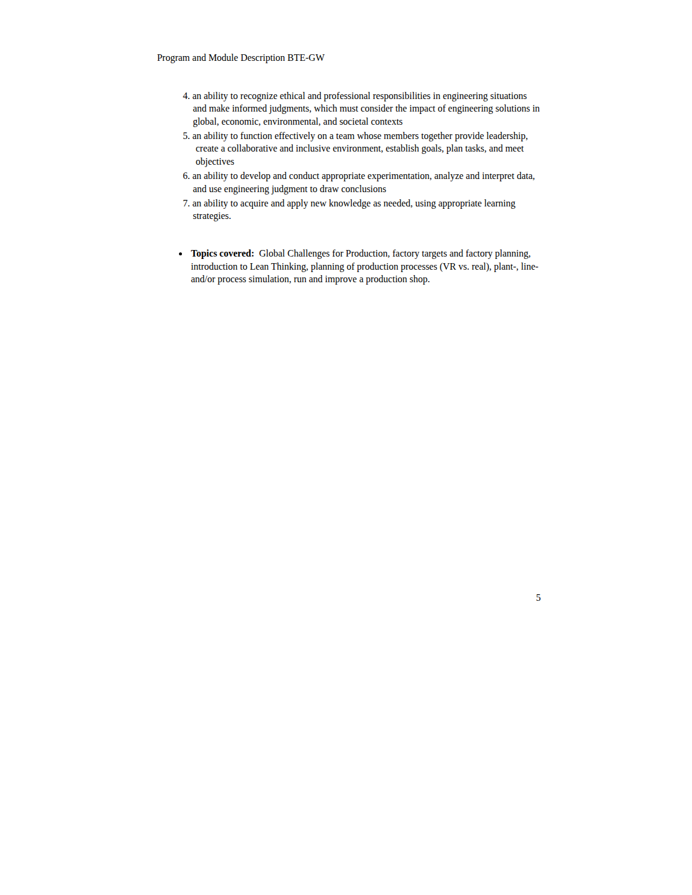Program and Module Description BTE-GW
4. an ability to recognize ethical and professional responsibilities in engineering situations and make informed judgments, which must consider the impact of engineering solutions in global, economic, environmental, and societal contexts
5. an ability to function effectively on a team whose members together provide leadership, create a collaborative and inclusive environment, establish goals, plan tasks, and meet objectives
6. an ability to develop and conduct appropriate experimentation, analyze and interpret data, and use engineering judgment to draw conclusions
7. an ability to acquire and apply new knowledge as needed, using appropriate learning strategies.
Topics covered: Global Challenges for Production, factory targets and factory planning, introduction to Lean Thinking, planning of production processes (VR vs. real), plant-, line- and/or process simulation, run and improve a production shop.
5